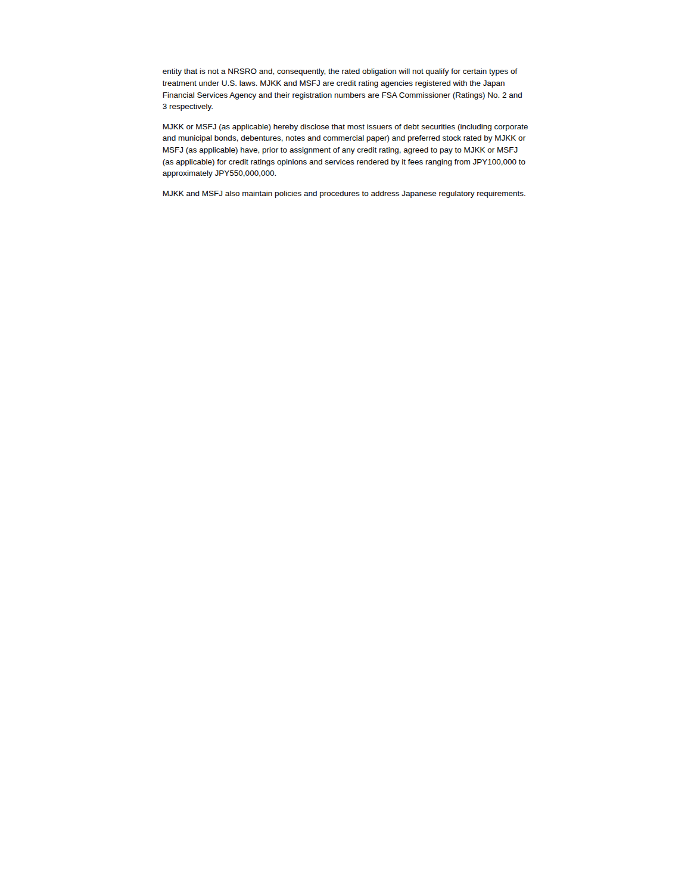entity that is not a NRSRO and, consequently, the rated obligation will not qualify for certain types of treatment under U.S. laws. MJKK and MSFJ are credit rating agencies registered with the Japan Financial Services Agency and their registration numbers are FSA Commissioner (Ratings) No. 2 and 3 respectively.
MJKK or MSFJ (as applicable) hereby disclose that most issuers of debt securities (including corporate and municipal bonds, debentures, notes and commercial paper) and preferred stock rated by MJKK or MSFJ (as applicable) have, prior to assignment of any credit rating, agreed to pay to MJKK or MSFJ (as applicable) for credit ratings opinions and services rendered by it fees ranging from JPY100,000 to approximately JPY550,000,000.
MJKK and MSFJ also maintain policies and procedures to address Japanese regulatory requirements.